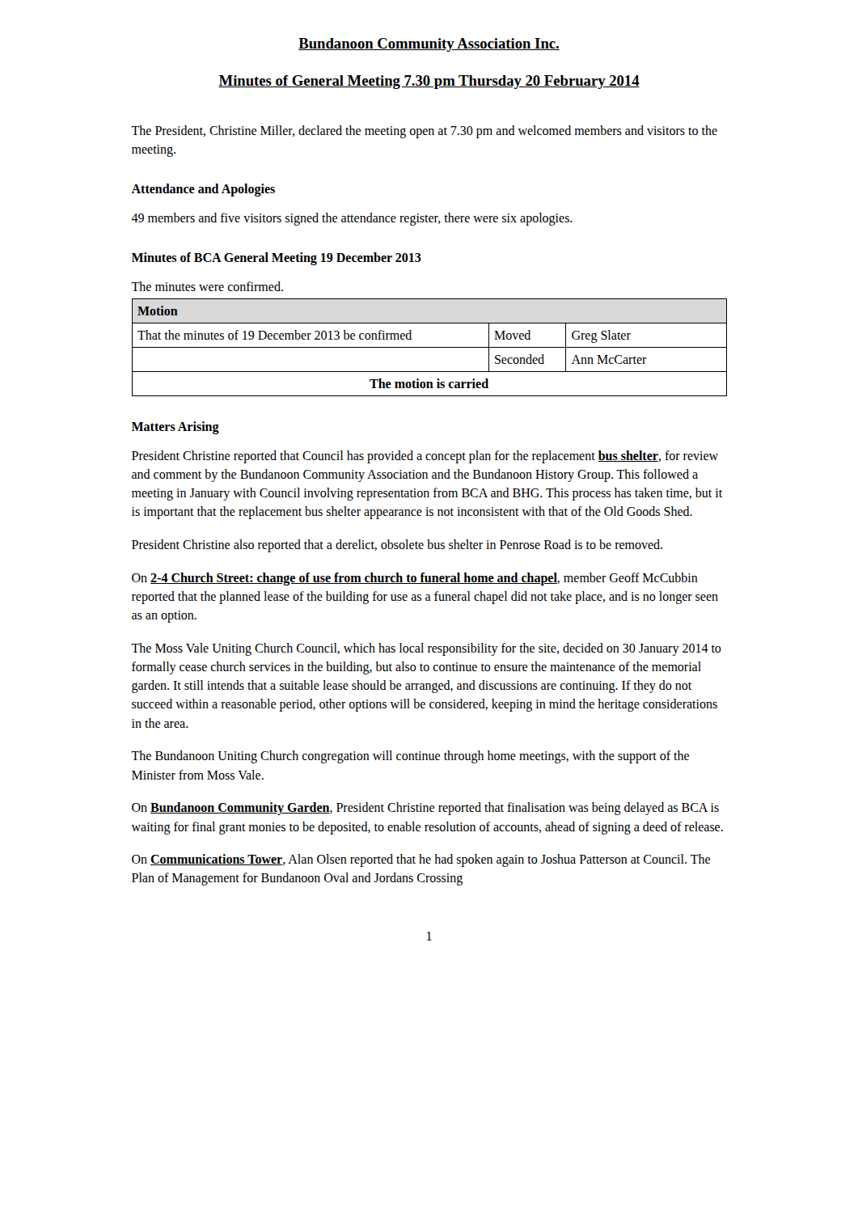Bundanoon Community Association Inc.
Minutes of General Meeting 7.30 pm Thursday 20 February 2014
The President, Christine Miller, declared the meeting open at 7.30 pm and welcomed members and visitors to the meeting.
Attendance and Apologies
49 members and five visitors signed the attendance register, there were six apologies.
Minutes of BCA General Meeting 19 December 2013
The minutes were confirmed.
| Motion |
| --- |
| That the minutes of 19 December 2013 be confirmed | Moved | Greg Slater |
| | Seconded | Ann McCarter |
| The motion is carried |
Matters Arising
President Christine reported that Council has provided a concept plan for the replacement bus shelter, for review and comment by the Bundanoon Community Association and the Bundanoon History Group. This followed a meeting in January with Council involving representation from BCA and BHG. This process has taken time, but it is important that the replacement bus shelter appearance is not inconsistent with that of the Old Goods Shed.
President Christine also reported that a derelict, obsolete bus shelter in Penrose Road is to be removed.
On 2-4 Church Street: change of use from church to funeral home and chapel, member Geoff McCubbin reported that the planned lease of the building for use as a funeral chapel did not take place, and is no longer seen as an option.
The Moss Vale Uniting Church Council, which has local responsibility for the site, decided on 30 January 2014 to formally cease church services in the building, but also to continue to ensure the maintenance of the memorial garden. It still intends that a suitable lease should be arranged, and discussions are continuing. If they do not succeed within a reasonable period, other options will be considered, keeping in mind the heritage considerations in the area.
The Bundanoon Uniting Church congregation will continue through home meetings, with the support of the Minister from Moss Vale.
On Bundanoon Community Garden, President Christine reported that finalisation was being delayed as BCA is waiting for final grant monies to be deposited, to enable resolution of accounts, ahead of signing a deed of release.
On Communications Tower, Alan Olsen reported that he had spoken again to Joshua Patterson at Council. The Plan of Management for Bundanoon Oval and Jordans Crossing
1